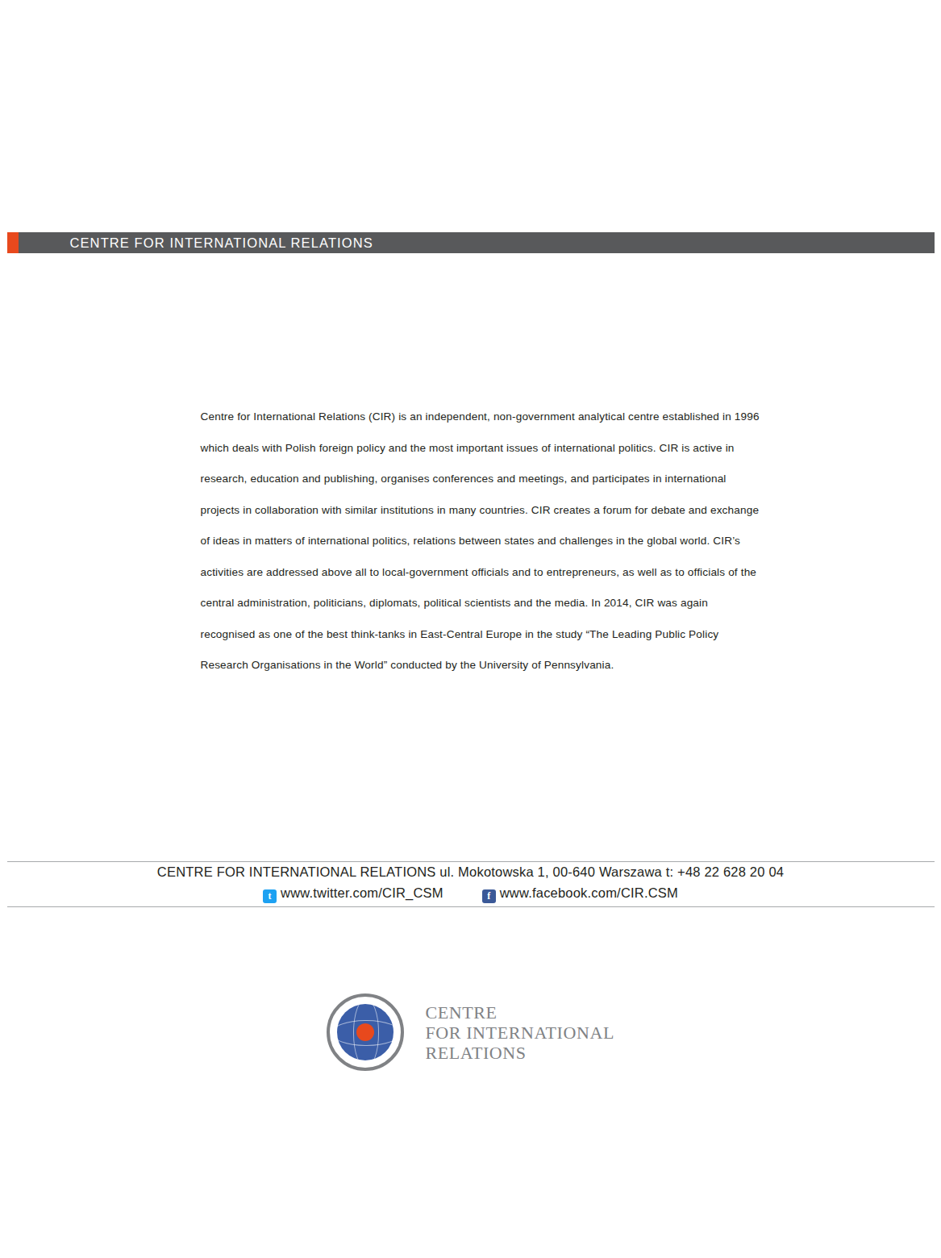CENTRE FOR INTERNATIONAL RELATIONS
Centre for International Relations (CIR) is an independent, non-government analytical centre established in 1996 which deals with Polish foreign policy and the most important issues of international politics. CIR is active in research, education and publishing, organises conferences and meetings, and participates in international projects in collaboration with similar institutions in many countries. CIR creates a forum for debate and exchange of ideas in matters of international politics, relations between states and challenges in the global world. CIR’s activities are addressed above all to local-government officials and to entrepreneurs, as well as to officials of the central administration, politicians, diplomats, political scientists and the media. In 2014, CIR was again recognised as one of the best think-tanks in East-Central Europe in the study “The Leading Public Policy Research Organisations in the World” conducted by the University of Pennsylvania.
CENTRE FOR INTERNATIONAL RELATIONS ul. Mokotowska 1, 00-640 Warszawa t: +48 22 628 20 04
twww.twitter.com/CIR_CSM fwww.facebook.com/CIR.CSM
CENTRE
FOR INTERNATIONAL
RELATIONS